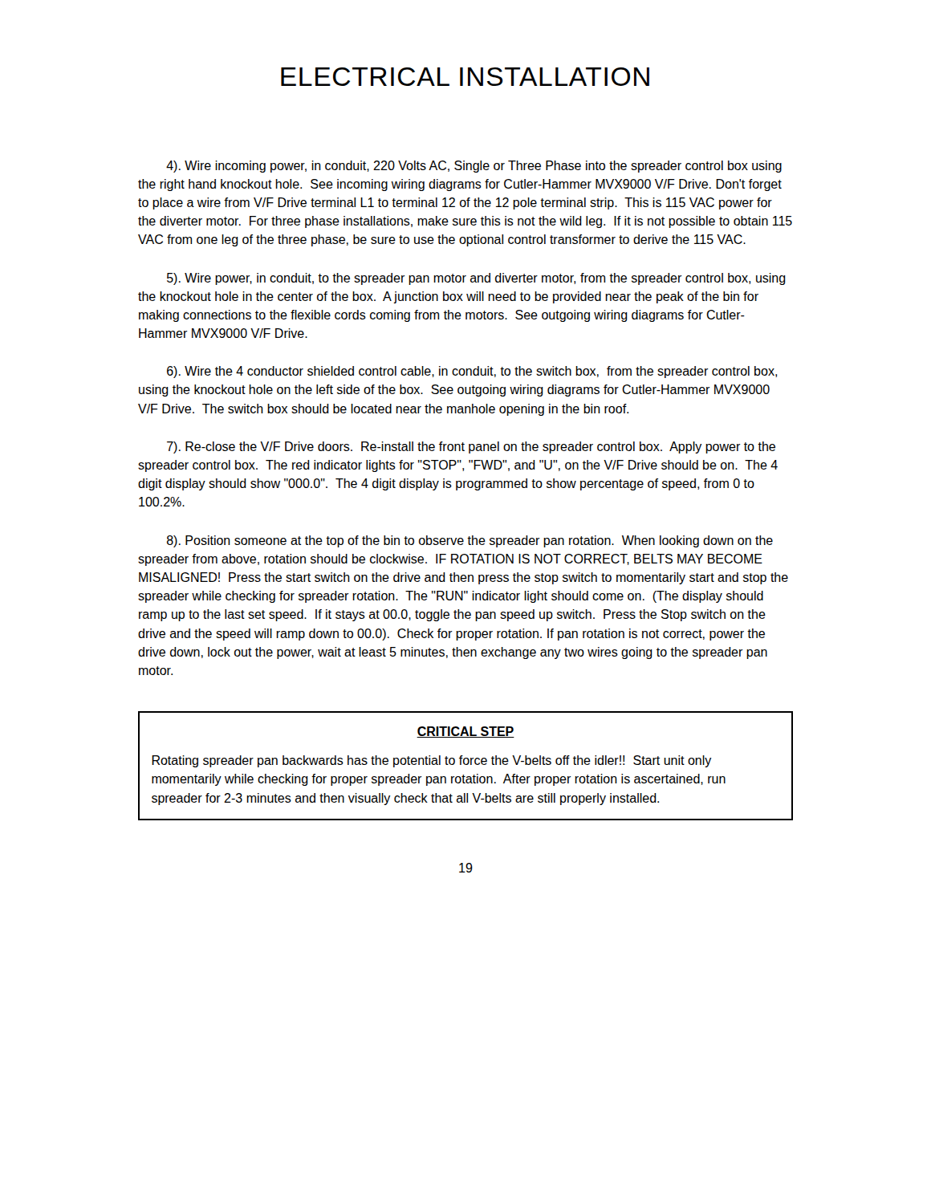ELECTRICAL INSTALLATION
4). Wire incoming power, in conduit, 220 Volts AC, Single or Three Phase into the spreader control box using the right hand knockout hole. See incoming wiring diagrams for Cutler-Hammer MVX9000 V/F Drive. Don't forget to place a wire from V/F Drive terminal L1 to terminal 12 of the 12 pole terminal strip. This is 115 VAC power for the diverter motor. For three phase installations, make sure this is not the wild leg. If it is not possible to obtain 115 VAC from one leg of the three phase, be sure to use the optional control transformer to derive the 115 VAC.
5). Wire power, in conduit, to the spreader pan motor and diverter motor, from the spreader control box, using the knockout hole in the center of the box. A junction box will need to be provided near the peak of the bin for making connections to the flexible cords coming from the motors. See outgoing wiring diagrams for Cutler-Hammer MVX9000 V/F Drive.
6). Wire the 4 conductor shielded control cable, in conduit, to the switch box, from the spreader control box, using the knockout hole on the left side of the box. See outgoing wiring diagrams for Cutler-Hammer MVX9000 V/F Drive. The switch box should be located near the manhole opening in the bin roof.
7). Re-close the V/F Drive doors. Re-install the front panel on the spreader control box. Apply power to the spreader control box. The red indicator lights for "STOP", "FWD", and "U", on the V/F Drive should be on. The 4 digit display should show "000.0". The 4 digit display is programmed to show percentage of speed, from 0 to 100.2%.
8). Position someone at the top of the bin to observe the spreader pan rotation. When looking down on the spreader from above, rotation should be clockwise. IF ROTATION IS NOT CORRECT, BELTS MAY BECOME MISALIGNED! Press the start switch on the drive and then press the stop switch to momentarily start and stop the spreader while checking for spreader rotation. The "RUN" indicator light should come on. (The display should ramp up to the last set speed. If it stays at 00.0, toggle the pan speed up switch. Press the Stop switch on the drive and the speed will ramp down to 00.0). Check for proper rotation. If pan rotation is not correct, power the drive down, lock out the power, wait at least 5 minutes, then exchange any two wires going to the spreader pan motor.
CRITICAL STEP
Rotating spreader pan backwards has the potential to force the V-belts off the idler!! Start unit only momentarily while checking for proper spreader pan rotation. After proper rotation is ascertained, run spreader for 2-3 minutes and then visually check that all V-belts are still properly installed.
19